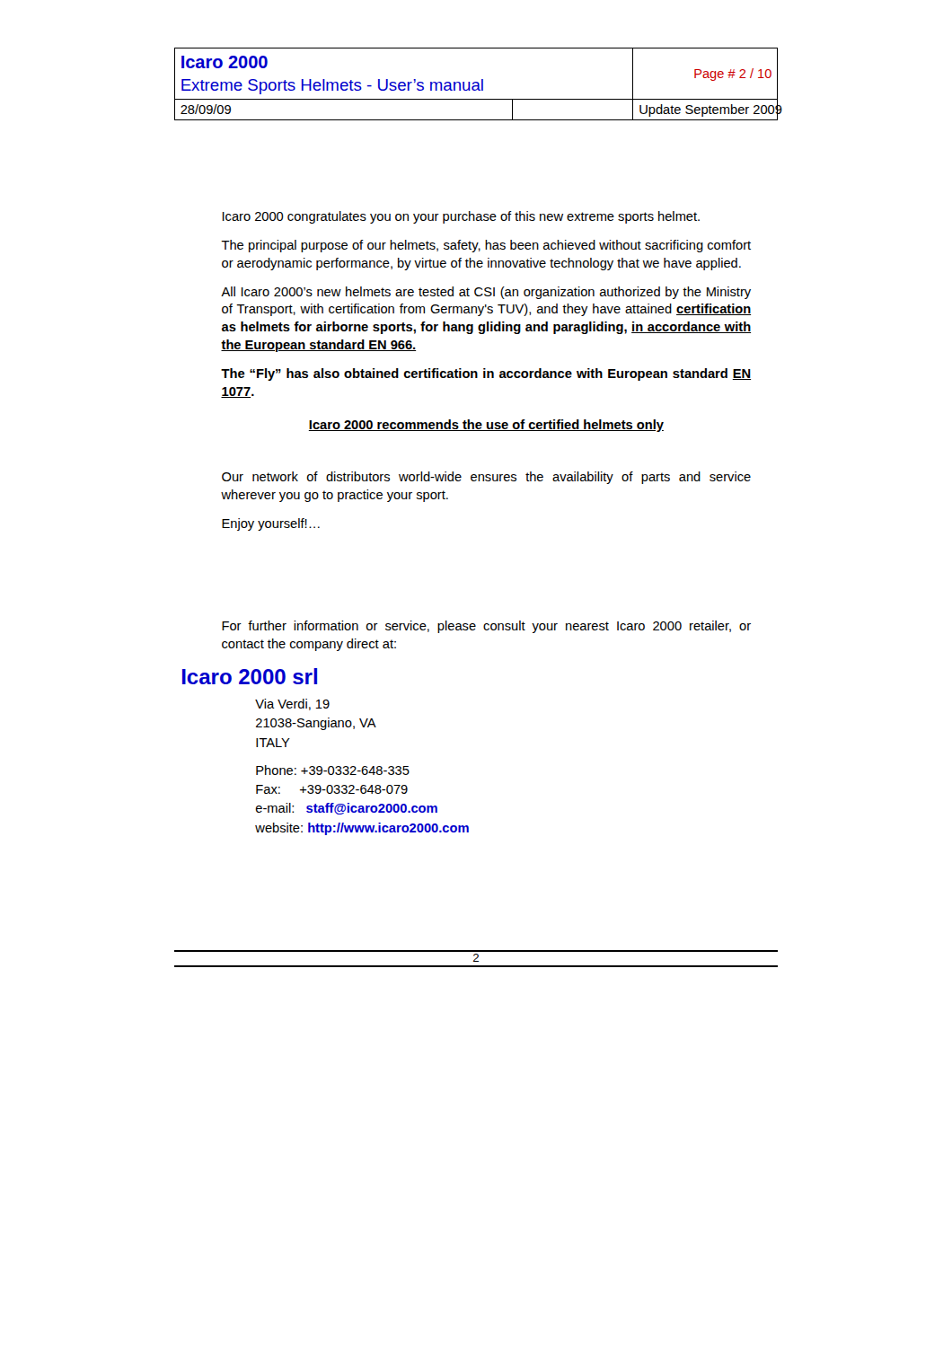| Icaro 2000 Extreme Sports Helmets - User’s manual | Page # 2 / 10 |
| 28/09/09 | | Update September 2009 |
Icaro 2000 congratulates you on your purchase of this new extreme sports helmet.
The principal purpose of our helmets, safety, has been achieved without sacrificing comfort or aerodynamic performance, by virtue of the innovative technology that we have applied.
All Icaro 2000’s new helmets are tested at CSI (an organization authorized by the Ministry of Transport, with certification from Germany's TUV), and they have attained certification as helmets for airborne sports, for hang gliding and paragliding, in accordance with the European standard EN 966.
The “Fly” has also obtained certification in accordance with European standard EN 1077.
Icaro 2000 recommends the use of certified helmets only
Our network of distributors world-wide ensures the availability of parts and service wherever you go to practice your sport.
Enjoy yourself!…
For further information or service, please consult your nearest Icaro 2000 retailer, or contact the company direct at:
Icaro 2000 srl
Via Verdi, 19
21038-Sangiano, VA
ITALY
Phone: +39-0332-648-335
Fax: +39-0332-648-079
e-mail: staff@icaro2000.com
website: http://www.icaro2000.com
2